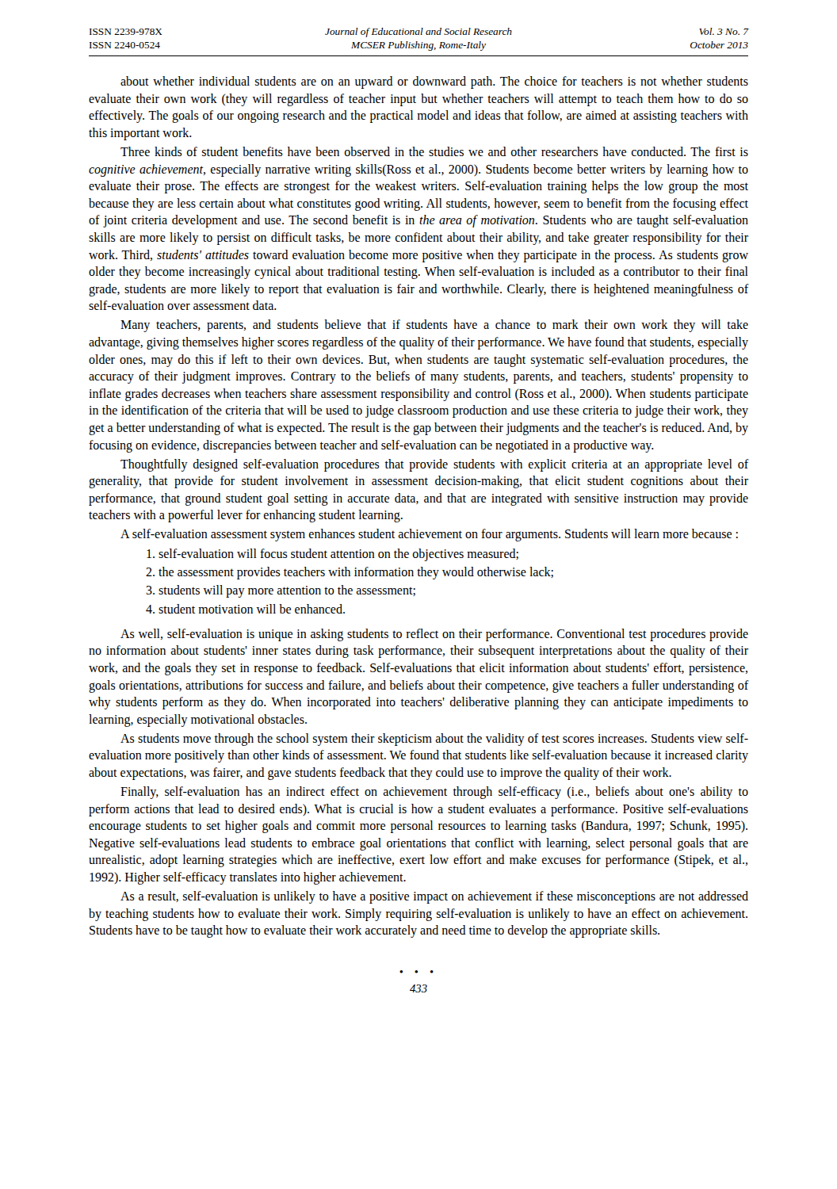| ISSN 2239-978X ISSN 2240-0524 | Journal of Educational and Social Research MCSER Publishing, Rome-Italy | Vol. 3 No. 7 October 2013 |
about whether individual students are on an upward or downward path. The choice for teachers is not whether students evaluate their own work (they will regardless of teacher input but whether teachers will attempt to teach them how to do so effectively. The goals of our ongoing research and the practical model and ideas that follow, are aimed at assisting teachers with this important work.
Three kinds of student benefits have been observed in the studies we and other researchers have conducted. The first is cognitive achievement, especially narrative writing skills(Ross et al., 2000). Students become better writers by learning how to evaluate their prose. The effects are strongest for the weakest writers. Self-evaluation training helps the low group the most because they are less certain about what constitutes good writing. All students, however, seem to benefit from the focusing effect of joint criteria development and use. The second benefit is in the area of motivation. Students who are taught self-evaluation skills are more likely to persist on difficult tasks, be more confident about their ability, and take greater responsibility for their work. Third, students' attitudes toward evaluation become more positive when they participate in the process. As students grow older they become increasingly cynical about traditional testing. When self-evaluation is included as a contributor to their final grade, students are more likely to report that evaluation is fair and worthwhile. Clearly, there is heightened meaningfulness of self-evaluation over assessment data.
Many teachers, parents, and students believe that if students have a chance to mark their own work they will take advantage, giving themselves higher scores regardless of the quality of their performance. We have found that students, especially older ones, may do this if left to their own devices. But, when students are taught systematic self-evaluation procedures, the accuracy of their judgment improves. Contrary to the beliefs of many students, parents, and teachers, students' propensity to inflate grades decreases when teachers share assessment responsibility and control (Ross et al., 2000). When students participate in the identification of the criteria that will be used to judge classroom production and use these criteria to judge their work, they get a better understanding of what is expected. The result is the gap between their judgments and the teacher's is reduced. And, by focusing on evidence, discrepancies between teacher and self-evaluation can be negotiated in a productive way.
Thoughtfully designed self-evaluation procedures that provide students with explicit criteria at an appropriate level of generality, that provide for student involvement in assessment decision-making, that elicit student cognitions about their performance, that ground student goal setting in accurate data, and that are integrated with sensitive instruction may provide teachers with a powerful lever for enhancing student learning.
A self-evaluation assessment system enhances student achievement on four arguments. Students will learn more because :
self-evaluation will focus student attention on the objectives measured;
the assessment provides teachers with information they would otherwise lack;
students will pay more attention to the assessment;
student motivation will be enhanced.
As well, self-evaluation is unique in asking students to reflect on their performance. Conventional test procedures provide no information about students' inner states during task performance, their subsequent interpretations about the quality of their work, and the goals they set in response to feedback. Self-evaluations that elicit information about students' effort, persistence, goals orientations, attributions for success and failure, and beliefs about their competence, give teachers a fuller understanding of why students perform as they do. When incorporated into teachers' deliberative planning they can anticipate impediments to learning, especially motivational obstacles.
As students move through the school system their skepticism about the validity of test scores increases. Students view self-evaluation more positively than other kinds of assessment. We found that students like self-evaluation because it increased clarity about expectations, was fairer, and gave students feedback that they could use to improve the quality of their work.
Finally, self-evaluation has an indirect effect on achievement through self-efficacy (i.e., beliefs about one's ability to perform actions that lead to desired ends). What is crucial is how a student evaluates a performance. Positive self-evaluations encourage students to set higher goals and commit more personal resources to learning tasks (Bandura, 1997; Schunk, 1995). Negative self-evaluations lead students to embrace goal orientations that conflict with learning, select personal goals that are unrealistic, adopt learning strategies which are ineffective, exert low effort and make excuses for performance (Stipek, et al., 1992). Higher self-efficacy translates into higher achievement.
As a result, self-evaluation is unlikely to have a positive impact on achievement if these misconceptions are not addressed by teaching students how to evaluate their work. Simply requiring self-evaluation is unlikely to have an effect on achievement. Students have to be taught how to evaluate their work accurately and need time to develop the appropriate skills.
• • •
433